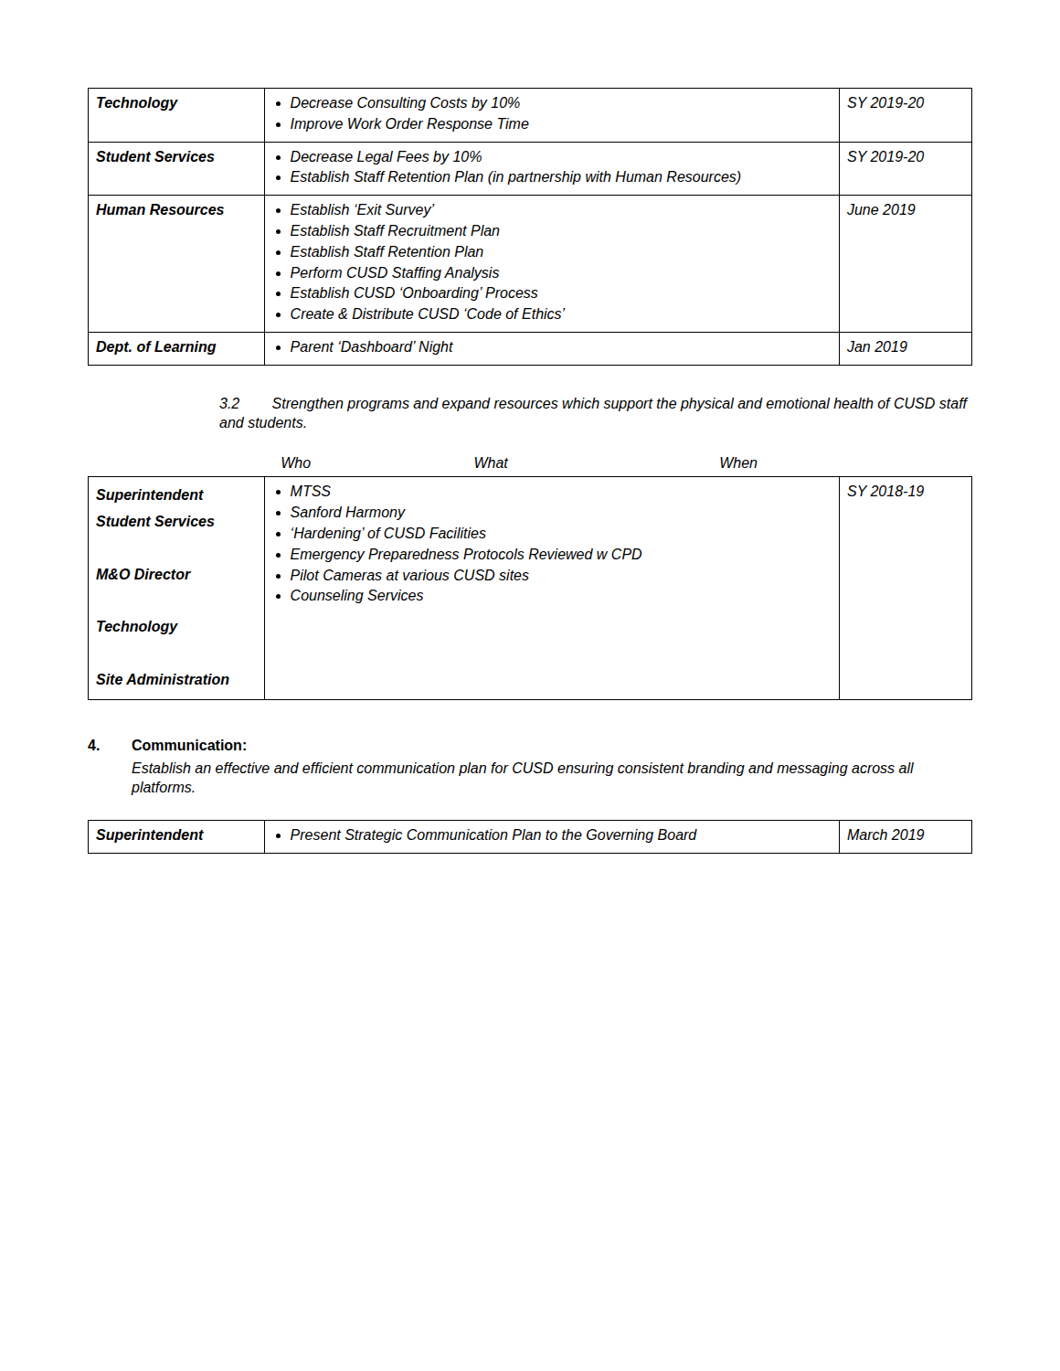| Technology | Decrease Consulting Costs by 10% Improve Work Order Response Time | SY 2019-20 |
| Student Services | Decrease Legal Fees by 10% Establish Staff Retention Plan (in partnership with Human Resources) | SY 2019-20 |
| Human Resources | Establish ‘Exit Survey’ Establish Staff Recruitment Plan Establish Staff Retention Plan Perform CUSD Staffing Analysis Establish CUSD ‘Onboarding’ Process Create & Distribute CUSD ‘Code of Ethics’ | June 2019 |
| Dept. of Learning | Parent ‘Dashboard’ Night | Jan 2019 |
3.2 Strengthen programs and expand resources which support the physical and emotional health of CUSD staff and students.
Who What When
| Superintendent Student Services M&O Director Technology Site Administration | MTSS Sanford Harmony ‘Hardening’ of CUSD Facilities Emergency Preparedness Protocols Reviewed w CPD Pilot Cameras at various CUSD sites Counseling Services | SY 2018-19 |
4. Communication:
Establish an effective and efficient communication plan for CUSD ensuring consistent branding and messaging across all platforms.
| Superintendent | Present Strategic Communication Plan to the Governing Board | March 2019 |